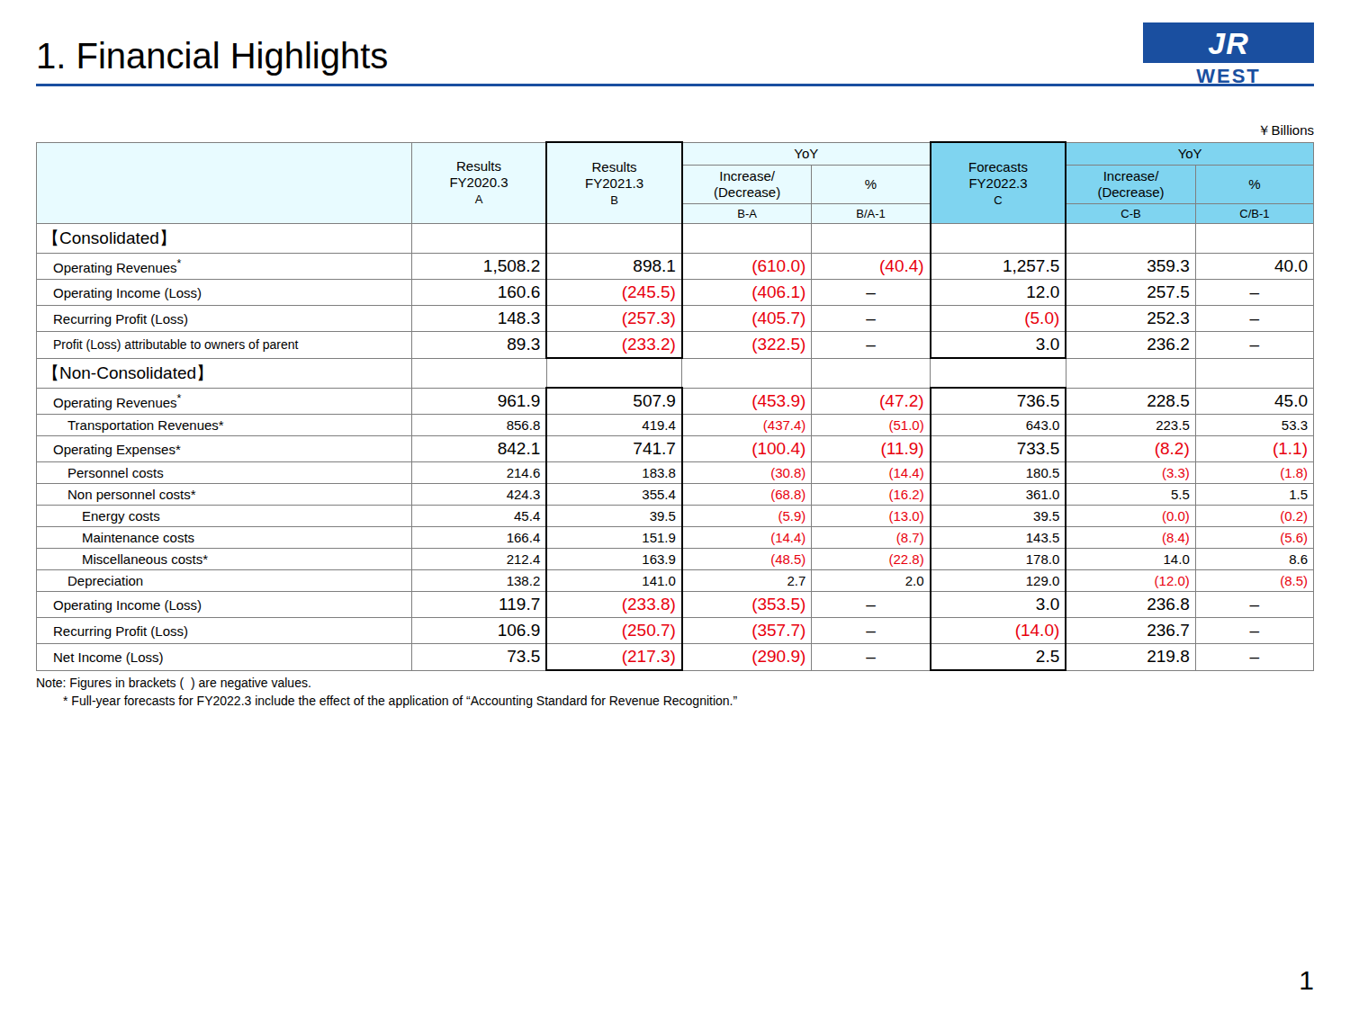1. Financial Highlights
JR
WEST
￥Billions
| | Results FY2020.3 A | Results FY2021.3 B | YoY | Forecasts FY2022.3 C | YoY |
| --- | --- | --- | --- | --- | --- |
| Increase/ (Decrease) | % | Increase/ (Decrease) | % |
| B-A | B/A-1 | C-B | C/B-1 |
| 【Consolidated】 | | | | | | | |
| Operating Revenues * | 1,508.2 | 898.1 | (610.0) | (40.4) | 1,257.5 | 359.3 | 40.0 |
| Operating Income (Loss) | 160.6 | (245.5) | (406.1) | – | 12.0 | 257.5 | – |
| Recurring Profit (Loss) | 148.3 | (257.3) | (405.7) | – | (5.0) | 252.3 | – |
| Profit (Loss) attributable to owners of parent | 89.3 | (233.2) | (322.5) | – | 3.0 | 236.2 | – |
| 【Non-Consolidated】 | | | | | | | |
| Operating Revenues * | 961.9 | 507.9 | (453.9) | (47.2) | 736.5 | 228.5 | 45.0 |
| Transportation Revenues* | 856.8 | 419.4 | (437.4) | (51.0) | 643.0 | 223.5 | 53.3 |
| Operating Expenses* | 842.1 | 741.7 | (100.4) | (11.9) | 733.5 | (8.2) | (1.1) |
| Personnel costs | 214.6 | 183.8 | (30.8) | (14.4) | 180.5 | (3.3) | (1.8) |
| Non personnel costs* | 424.3 | 355.4 | (68.8) | (16.2) | 361.0 | 5.5 | 1.5 |
| Energy costs | 45.4 | 39.5 | (5.9) | (13.0) | 39.5 | (0.0) | (0.2) |
| Maintenance costs | 166.4 | 151.9 | (14.4) | (8.7) | 143.5 | (8.4) | (5.6) |
| Miscellaneous costs* | 212.4 | 163.9 | (48.5) | (22.8) | 178.0 | 14.0 | 8.6 |
| Depreciation | 138.2 | 141.0 | 2.7 | 2.0 | 129.0 | (12.0) | (8.5) |
| Operating Income (Loss) | 119.7 | (233.8) | (353.5) | – | 3.0 | 236.8 | – |
| Recurring Profit (Loss) | 106.9 | (250.7) | (357.7) | – | (14.0) | 236.7 | – |
| Net Income (Loss) | 73.5 | (217.3) | (290.9) | – | 2.5 | 219.8 | – |
Note: Figures in brackets ( ) are negative values.
* Full-year forecasts for FY2022.3 include the effect of the application of “Accounting Standard for Revenue Recognition.”
1